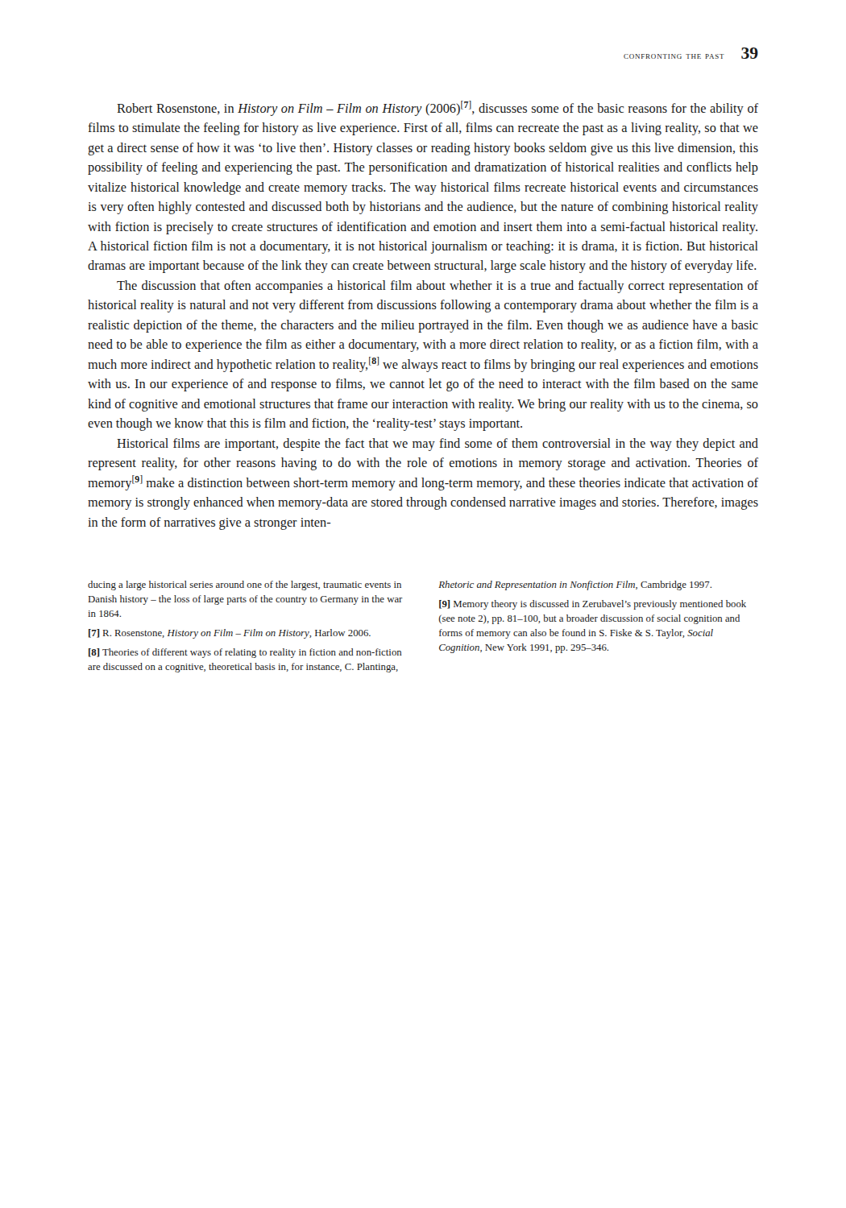confronting the past 39
Robert Rosenstone, in History on Film – Film on History (2006)[7], discusses some of the basic reasons for the ability of films to stimulate the feeling for history as live experience. First of all, films can recreate the past as a living reality, so that we get a direct sense of how it was ‘to live then’. History classes or reading history books seldom give us this live dimension, this possibility of feeling and experiencing the past. The personification and dramatization of historical realities and conflicts help vitalize historical knowledge and create memory tracks. The way historical films recreate historical events and circumstances is very often highly contested and discussed both by historians and the audience, but the nature of combining historical reality with fiction is precisely to create structures of identification and emotion and insert them into a semi-factual historical reality. A historical fiction film is not a documentary, it is not historical journalism or teaching: it is drama, it is fiction. But historical dramas are important because of the link they can create between structural, large scale history and the history of everyday life.
The discussion that often accompanies a historical film about whether it is a true and factually correct representation of historical reality is natural and not very different from discussions following a contemporary drama about whether the film is a realistic depiction of the theme, the characters and the milieu portrayed in the film. Even though we as audience have a basic need to be able to experience the film as either a documentary, with a more direct relation to reality, or as a fiction film, with a much more indirect and hypothetic relation to reality,[8] we always react to films by bringing our real experiences and emotions with us. In our experience of and response to films, we cannot let go of the need to interact with the film based on the same kind of cognitive and emotional structures that frame our interaction with reality. We bring our reality with us to the cinema, so even though we know that this is film and fiction, the ‘reality-test’ stays important.
Historical films are important, despite the fact that we may find some of them controversial in the way they depict and represent reality, for other reasons having to do with the role of emotions in memory storage and activation. Theories of memory[9] make a distinction between short-term memory and long-term memory, and these theories indicate that activation of memory is strongly enhanced when memory-data are stored through condensed narrative images and stories. Therefore, images in the form of narratives give a stronger inten-
ducing a large historical series around one of the largest, traumatic events in Danish history – the loss of large parts of the country to Germany in the war in 1864.
[7] R. Rosenstone, History on Film – Film on History, Harlow 2006.
[8] Theories of different ways of relating to reality in fiction and non-fiction are discussed on a cognitive, theoretical basis in, for instance, C. Plantinga, Rhetoric and Representation in Nonfiction Film, Cambridge 1997.
[9] Memory theory is discussed in Zerubavel’s previously mentioned book (see note 2), pp. 81–100, but a broader discussion of social cognition and forms of memory can also be found in S. Fiske & S. Taylor, Social Cognition, New York 1991, pp. 295–346.